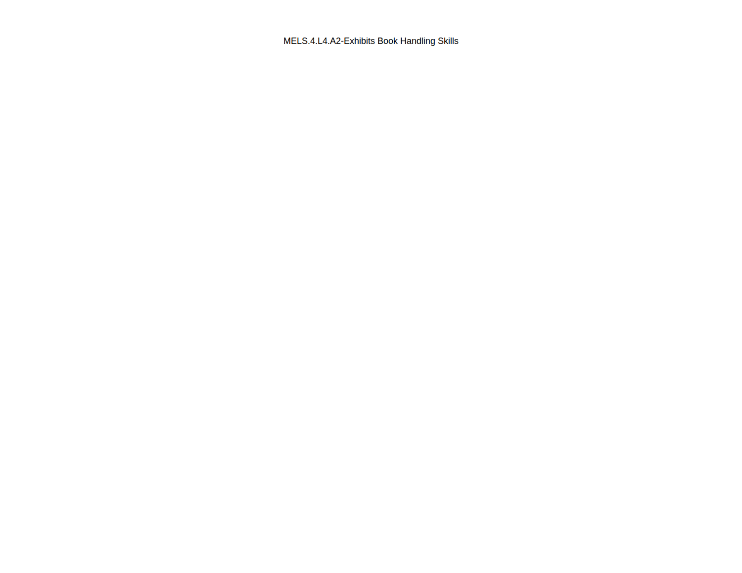MELS.4.L4.A2-Exhibits Book Handling Skills